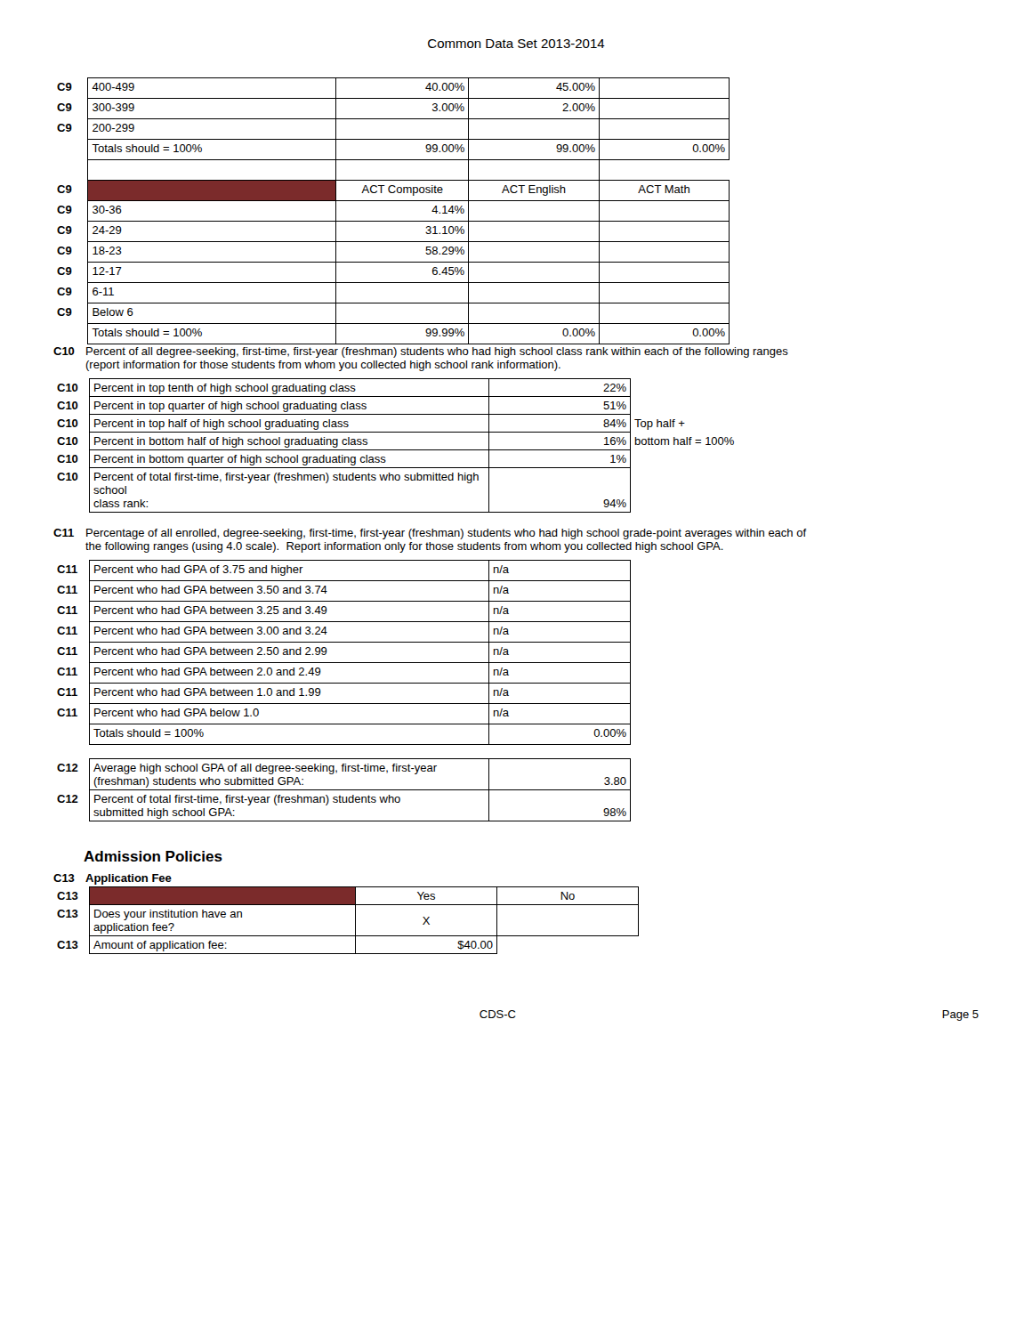Common Data Set 2013-2014
| C9 | 400-499 | 40.00% | 45.00% | |
| C9 | 300-399 | 3.00% | 2.00% | |
| C9 | 200-299 | | | |
| | Totals should = 100% | 99.00% | 99.00% | 0.00% |
| C9 | | ACT Composite | ACT English | ACT Math |
| C9 | 30-36 | 4.14% | | |
| C9 | 24-29 | 31.10% | | |
| C9 | 18-23 | 58.29% | | |
| C9 | 12-17 | 6.45% | | |
| C9 | 6-11 | | | |
| C9 | Below 6 | | | |
| | Totals should = 100% | 99.99% | 0.00% | 0.00% |
C10
Percent of all degree-seeking, first-time, first-year (freshman) students who had high school class rank within each of the following ranges (report information for those students from whom you collected high school rank information).
| C10 | Percent in top tenth of high school graduating class | 22% | |
| C10 | Percent in top quarter of high school graduating class | 51% | |
| C10 | Percent in top half of high school graduating class | 84% | Top half + |
| C10 | Percent in bottom half of high school graduating class | 16% | bottom half = 100% |
| C10 | Percent in bottom quarter of high school graduating class | 1% | |
| C10 | Percent of total first-time, first-year (freshmen) students who submitted high school class rank: | 94% | |
C11
Percentage of all enrolled, degree-seeking, first-time, first-year (freshman) students who had high school grade-point averages within each of the following ranges (using 4.0 scale). Report information only for those students from whom you collected high school GPA.
| C11 | Percent who had GPA of 3.75 and higher | n/a |
| C11 | Percent who had GPA between 3.50 and 3.74 | n/a |
| C11 | Percent who had GPA between 3.25 and 3.49 | n/a |
| C11 | Percent who had GPA between 3.00 and 3.24 | n/a |
| C11 | Percent who had GPA between 2.50 and 2.99 | n/a |
| C11 | Percent who had GPA between 2.0 and 2.49 | n/a |
| C11 | Percent who had GPA between 1.0 and 1.99 | n/a |
| C11 | Percent who had GPA below 1.0 | n/a |
| | Totals should = 100% | 0.00% |
| C12 | Average high school GPA of all degree-seeking, first-time, first-year (freshman) students who submitted GPA: | 3.80 |
| C12 | Percent of total first-time, first-year (freshman) students who submitted high school GPA: | 98% |
Admission Policies
C13
Application Fee
| C13 | | Yes | No |
| C13 | Does your institution have an application fee? | X | |
| C13 | Amount of application fee: | $40.00 | |
CDS-C
Page 5